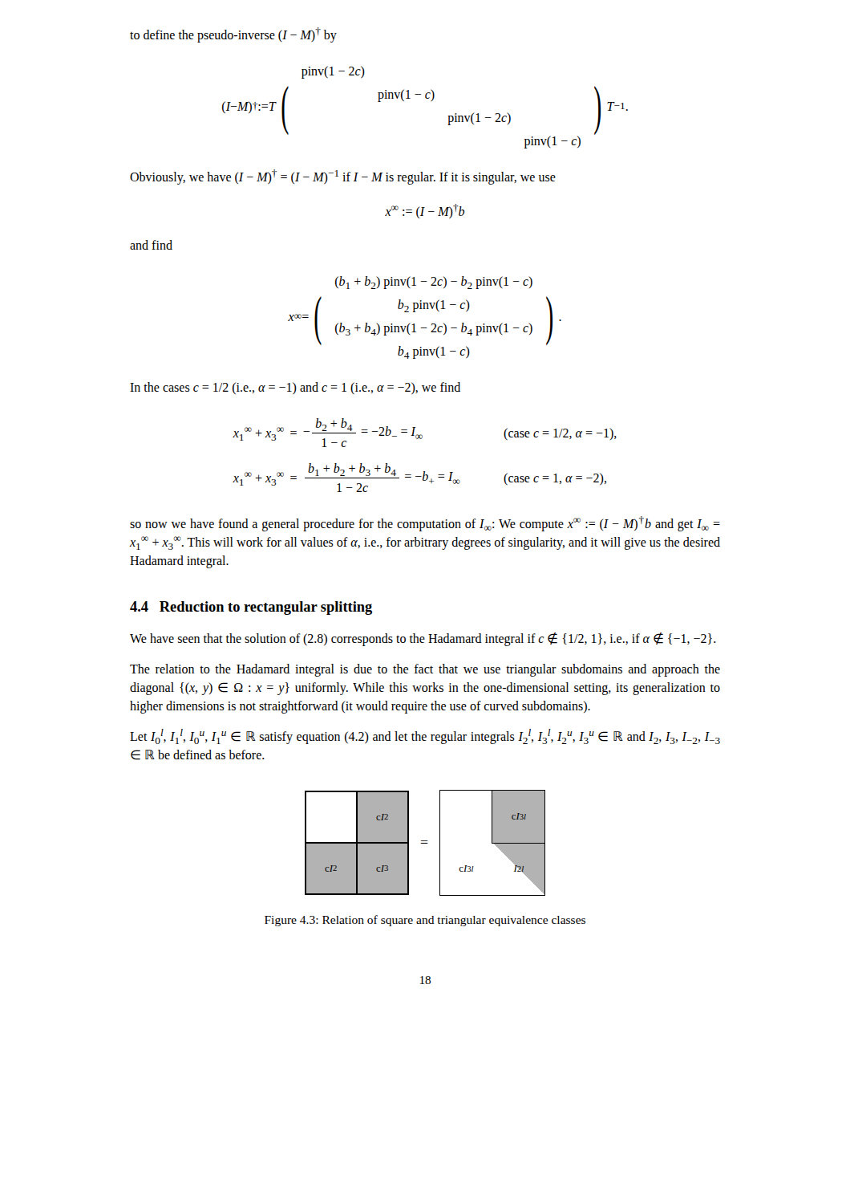to define the pseudo-inverse (I − M)† by
(I − M)† := T (
| pinv(1 − 2 c ) | | | |
| | pinv(1 − c ) | | |
| | | pinv(1 − 2 c ) | |
| | | | pinv(1 − c ) |
) T−1.
Obviously, we have (I − M)† = (I − M)−1 if I − M is regular. If it is singular, we use
x∞ := (I − M)†b
and find
x∞ = (
| ( b 1 + b 2 ) pinv(1 − 2 c ) − b 2 pinv(1 − c ) |
| b 2 pinv(1 − c ) |
| ( b 3 + b 4 ) pinv(1 − 2 c ) − b 4 pinv(1 − c ) |
| b 4 pinv(1 − c ) |
) .
In the cases c = 1/2 (i.e., α = −1) and c = 1 (i.e., α = −2), we find
| x 1 ∞ + x 3 ∞ | = | − b 2 + b 4 1 − c = −2 b − = I ∞ | (case c = 1/2, α = −1), |
| x 1 ∞ + x 3 ∞ | = | b 1 + b 2 + b 3 + b 4 1 − 2 c = − b + = I ∞ | (case c = 1, α = −2), |
so now we have found a general procedure for the computation of I∞: We compute x∞ := (I − M)†b and get I∞ = x1∞ + x3∞. This will work for all values of α, i.e., for arbitrary degrees of singularity, and it will give us the desired Hadamard integral.
4.4 Reduction to rectangular splitting
We have seen that the solution of (2.8) corresponds to the Hadamard integral if c ∉ {1/2, 1}, i.e., if α ∉ {−1, −2}.
The relation to the Hadamard integral is due to the fact that we use triangular subdomains and approach the diagonal {(x, y) ∈ Ω : x = y} uniformly. While this works in the one-dimensional setting, its generalization to higher dimensions is not straightforward (it would require the use of curved subdomains).
Let I0l, I1l, I0u, I1u ∈ ℝ satisfy equation (4.2) and let the regular integrals I2l, I3l, I2u, I3u ∈ ℝ and I2, I3, I−2, I−3 ∈ ℝ be defined as before.
cI2
cI2
cI3
=
cI3l
cI3l
I2l
Figure 4.3: Relation of square and triangular equivalence classes
18